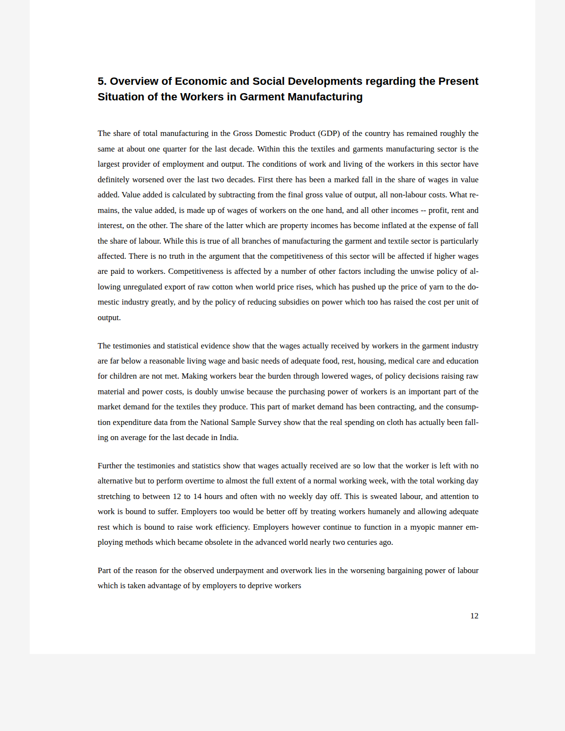5. Overview of Economic and Social Developments regarding the Present Situation of the Workers in Garment Manufacturing
The share of total manufacturing in the Gross Domestic Product (GDP) of the country has remained roughly the same at about one quarter for the last decade. Within this the textiles and garments manufacturing sector is the largest provider of employment and output. The conditions of work and living of the workers in this sector have definitely worsened over the last two decades. First there has been a marked fall in the share of wages in value added. Value added is calculated by subtracting from the final gross value of output, all non-labour costs. What remains, the value added, is made up of wages of workers on the one hand, and all other incomes -- profit, rent and interest, on the other. The share of the latter which are property incomes has become inflated at the expense of fall the share of labour. While this is true of all branches of manufacturing the garment and textile sector is particularly affected. There is no truth in the argument that the competitiveness of this sector will be affected if higher wages are paid to workers. Competitiveness is affected by a number of other factors including the unwise policy of allowing unregulated export of raw cotton when world price rises, which has pushed up the price of yarn to the domestic industry greatly, and by the policy of reducing subsidies on power which too has raised the cost per unit of output.
The testimonies and statistical evidence show that the wages actually received by workers in the garment industry are far below a reasonable living wage and basic needs of adequate food, rest, housing, medical care and education for children are not met. Making workers bear the burden through lowered wages, of policy decisions raising raw material and power costs, is doubly unwise because the purchasing power of workers is an important part of the market demand for the textiles they produce. This part of market demand has been contracting, and the consumption expenditure data from the National Sample Survey show that the real spending on cloth has actually been falling on average for the last decade in India.
Further the testimonies and statistics show that wages actually received are so low that the worker is left with no alternative but to perform overtime to almost the full extent of a normal working week, with the total working day stretching to between 12 to 14 hours and often with no weekly day off. This is sweated labour, and attention to work is bound to suffer. Employers too would be better off by treating workers humanely and allowing adequate rest which is bound to raise work efficiency. Employers however continue to function in a myopic manner employing methods which became obsolete in the advanced world nearly two centuries ago.
Part of the reason for the observed underpayment and overwork lies in the worsening bargaining power of labour which is taken advantage of by employers to deprive workers
12